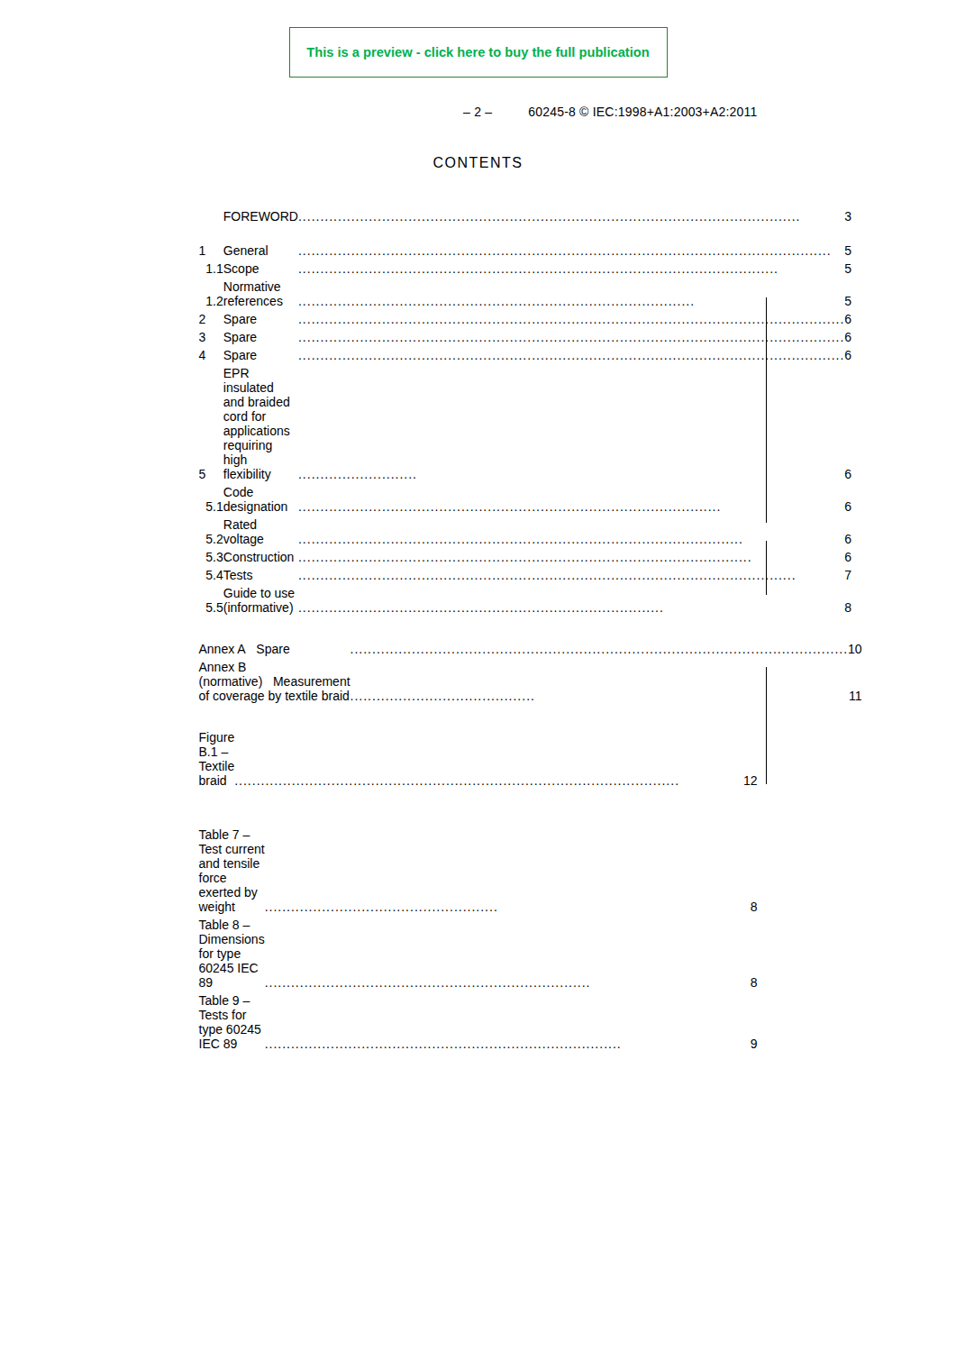This is a preview - click here to buy the full publication
– 2 –60245-8 © IEC:1998+A1:2003+A2:2011
CONTENTS
| | | FOREWORD | .................................................................................................................. | 3 |
| 1 | | General | ......................................................................................................................... | 5 |
| | 1.1 | Scope | ............................................................................................................. | 5 |
| | 1.2 | Normative references | .......................................................................................... | 5 |
| 2 | | Spare | ............................................................................................................................ | 6 |
| 3 | | Spare | ............................................................................................................................ | 6 |
| 4 | | Spare | ............................................................................................................................ | 6 |
| 5 | | EPR insulated and braided cord for applications requiring high flexibility | ........................... | 6 |
| | 5.1 | Code designation | ................................................................................................ | 6 |
| | 5.2 | Rated voltage | ..................................................................................................... | 6 |
| | 5.3 | Construction | ....................................................................................................... | 6 |
| | 5.4 | Tests | ................................................................................................................. | 7 |
| | 5.5 | Guide to use (informative) | ................................................................................... | 8 |
| Annex A Spare | ................................................................................................................. | 10 |
| Annex B (normative) Measurement of coverage by textile braid | .......................................... | 11 |
| Figure B.1 – Textile braid | ..................................................................................................... | 12 |
| Table 7 – Test current and tensile force exerted by weight | ..................................................... | 8 |
| Table 8 – Dimensions for type 60245 IEC 89 | .......................................................................... | 8 |
| Table 9 – Tests for type 60245 IEC 89 | ................................................................................. | 9 |